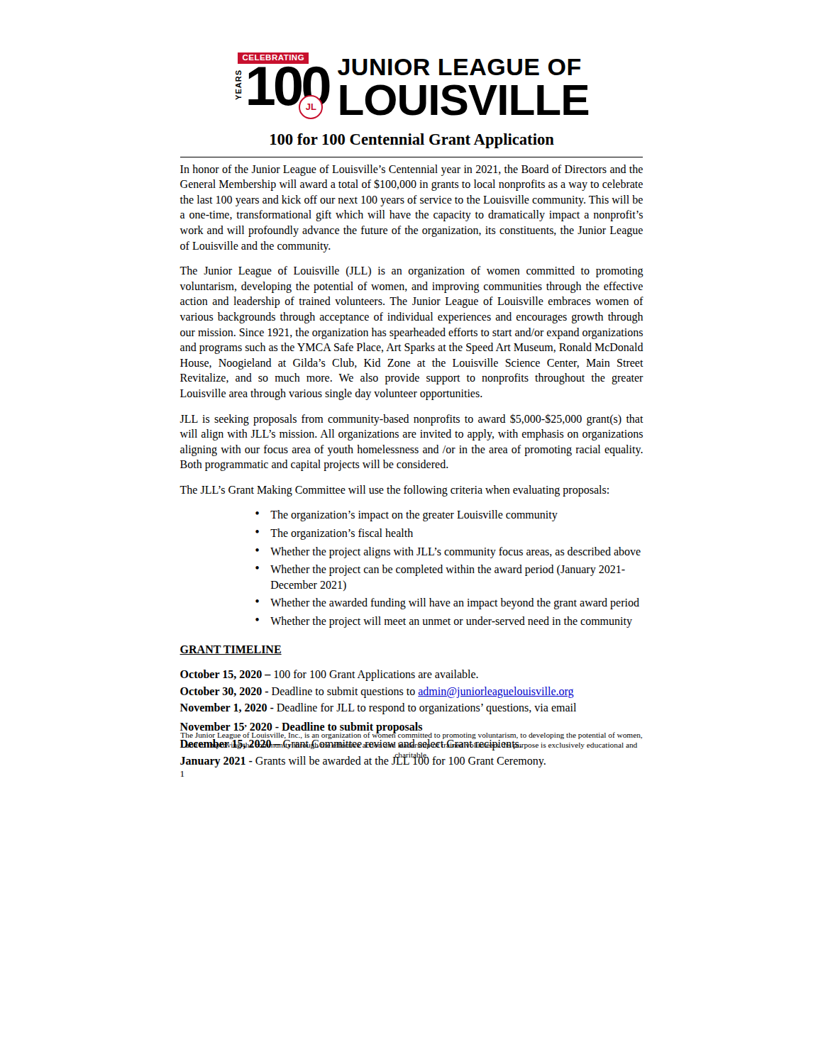CELEBRATING YEARS 100 JL
JUNIOR LEAGUE OF
LOUISVILLE
100 for 100 Centennial Grant Application
In honor of the Junior League of Louisville’s Centennial year in 2021, the Board of Directors and the General Membership will award a total of $100,000 in grants to local nonprofits as a way to celebrate the last 100 years and kick off our next 100 years of service to the Louisville community. This will be a one-time, transformational gift which will have the capacity to dramatically impact a nonprofit’s work and will profoundly advance the future of the organization, its constituents, the Junior League of Louisville and the community.
The Junior League of Louisville (JLL) is an organization of women committed to promoting voluntarism, developing the potential of women, and improving communities through the effective action and leadership of trained volunteers. The Junior League of Louisville embraces women of various backgrounds through acceptance of individual experiences and encourages growth through our mission. Since 1921, the organization has spearheaded efforts to start and/or expand organizations and programs such as the YMCA Safe Place, Art Sparks at the Speed Art Museum, Ronald McDonald House, Noogieland at Gilda’s Club, Kid Zone at the Louisville Science Center, Main Street Revitalize, and so much more. We also provide support to nonprofits throughout the greater Louisville area through various single day volunteer opportunities.
JLL is seeking proposals from community-based nonprofits to award $5,000-$25,000 grant(s) that will align with JLL’s mission. All organizations are invited to apply, with emphasis on organizations aligning with our focus area of youth homelessness and /or in the area of promoting racial equality. Both programmatic and capital projects will be considered.
The JLL’s Grant Making Committee will use the following criteria when evaluating proposals:
The organization’s impact on the greater Louisville community
The organization’s fiscal health
Whether the project aligns with JLL’s community focus areas, as described above
Whether the project can be completed within the award period (January 2021-December 2021)
Whether the awarded funding will have an impact beyond the grant award period
Whether the project will meet an unmet or under-served need in the community
GRANT TIMELINE
October 15, 2020 – 100 for 100 Grant Applications are available.
October 30, 2020 - Deadline to submit questions to admin@juniorleaguelouisville.org
November 1, 2020 - Deadline for JLL to respond to organizations’ questions, via email
November 15, 2020 - Deadline to submit proposals
December 15, 2020 – Grant Committee review and select Grant recipients.
January 2021 - Grants will be awarded at the JLL 100 for 100 Grant Ceremony.
The Junior League of Louisville, Inc., is an organization of women committed to promoting voluntarism, to developing the potential of women, and to improving the community through the effective action and leadership of trained volunteers. Its purpose is exclusively educational and charitable.
1